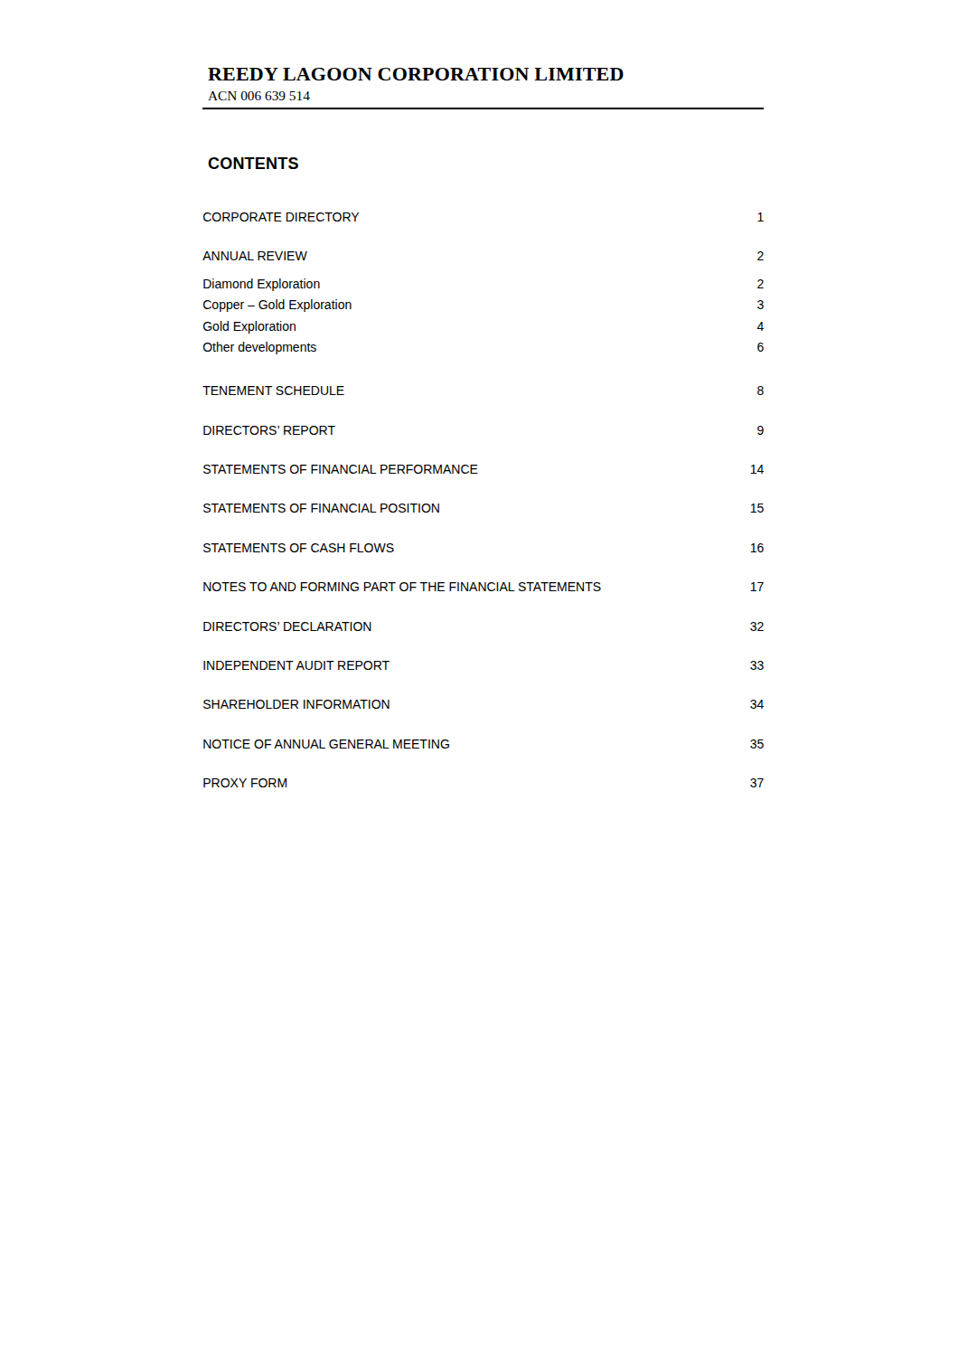REEDY LAGOON CORPORATION LIMITED
ACN 006 639 514
CONTENTS
| CORPORATE DIRECTORY | 1 |
| ANNUAL REVIEW | 2 |
| Diamond Exploration | 2 |
| Copper – Gold Exploration | 3 |
| Gold Exploration | 4 |
| Other developments | 6 |
| TENEMENT SCHEDULE | 8 |
| DIRECTORS’ REPORT | 9 |
| STATEMENTS OF FINANCIAL PERFORMANCE | 14 |
| STATEMENTS OF FINANCIAL POSITION | 15 |
| STATEMENTS OF CASH FLOWS | 16 |
| NOTES TO AND FORMING PART OF THE FINANCIAL STATEMENTS | 17 |
| DIRECTORS’ DECLARATION | 32 |
| INDEPENDENT AUDIT REPORT | 33 |
| SHAREHOLDER INFORMATION | 34 |
| NOTICE OF ANNUAL GENERAL MEETING | 35 |
| PROXY FORM | 37 |